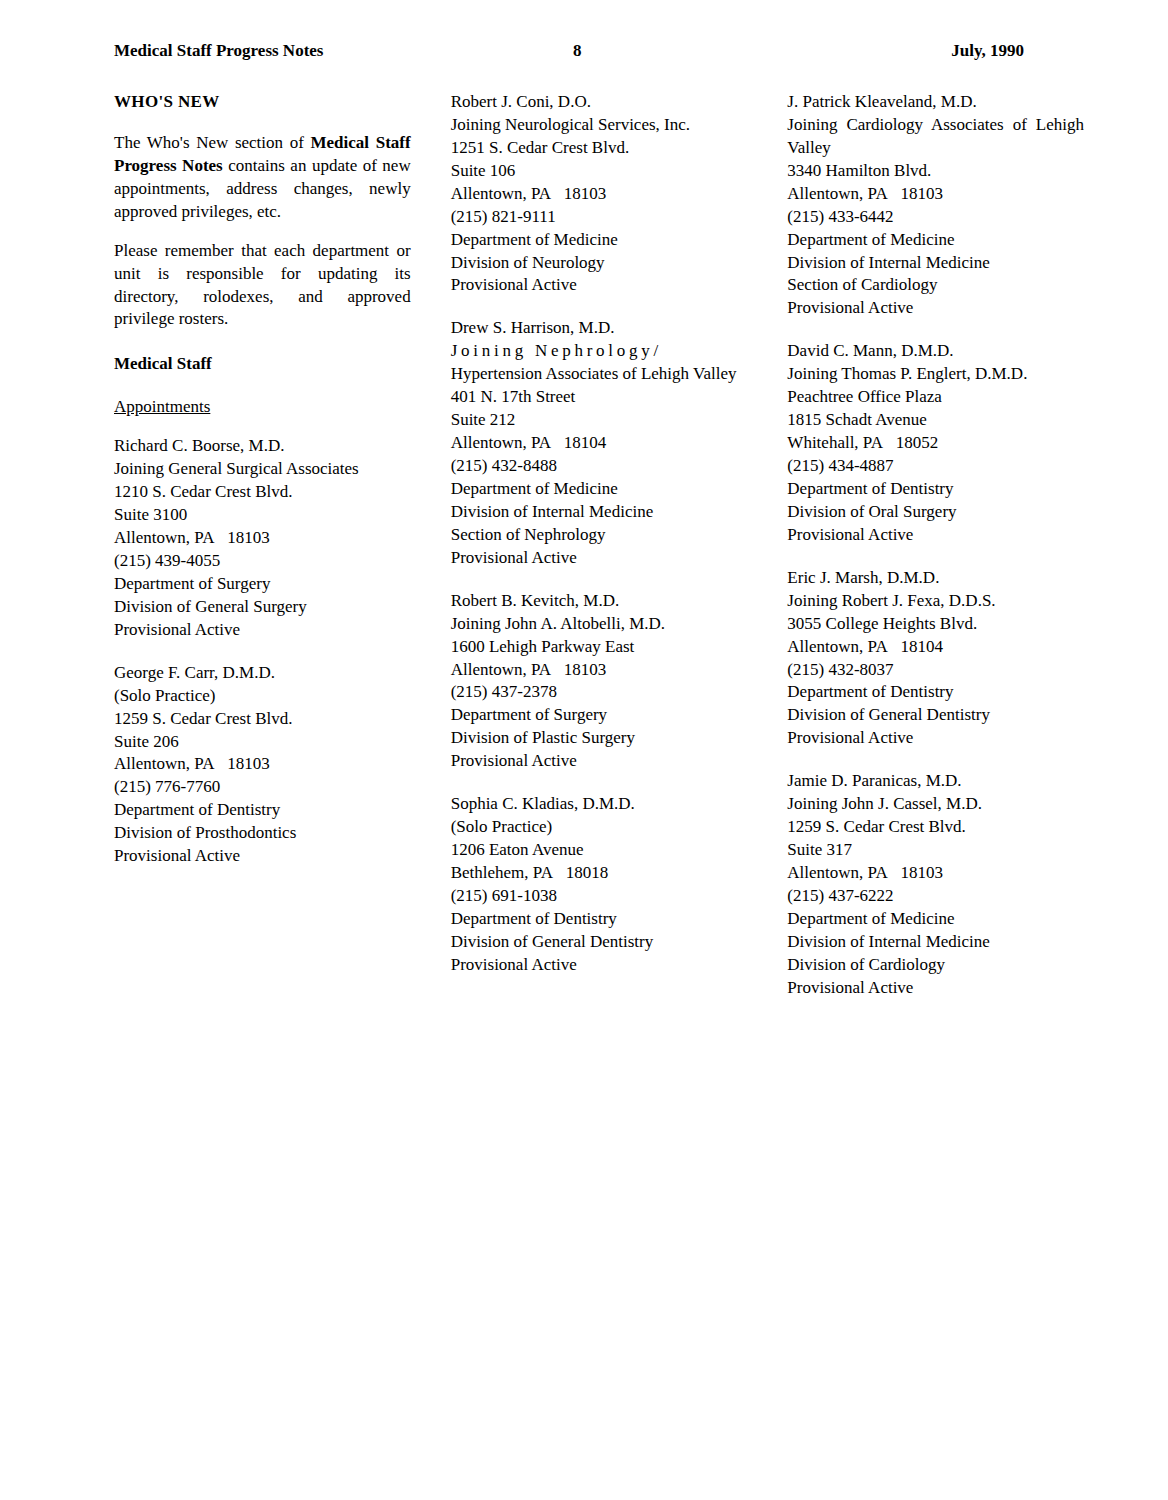Medical Staff Progress Notes 8 July, 1990
WHO'S NEW
The Who's New section of Medical Staff Progress Notes contains an update of new appointments, address changes, newly approved privileges, etc.
Please remember that each department or unit is responsible for updating its directory, rolodexes, and approved privilege rosters.
Medical Staff
Appointments
Richard C. Boorse, M.D.
Joining General Surgical Associates
1210 S. Cedar Crest Blvd.
Suite 3100
Allentown, PA 18103
(215) 439-4055
Department of Surgery
Division of General Surgery
Provisional Active
George F. Carr, D.M.D.
(Solo Practice)
1259 S. Cedar Crest Blvd.
Suite 206
Allentown, PA 18103
(215) 776-7760
Department of Dentistry
Division of Prosthodontics
Provisional Active
Robert J. Coni, D.O.
Joining Neurological Services, Inc.
1251 S. Cedar Crest Blvd.
Suite 106
Allentown, PA 18103
(215) 821-9111
Department of Medicine
Division of Neurology
Provisional Active
Drew S. Harrison, M.D.
Joining Nephrology/
Hypertension Associates of Lehigh Valley
401 N. 17th Street
Suite 212
Allentown, PA 18104
(215) 432-8488
Department of Medicine
Division of Internal Medicine
Section of Nephrology
Provisional Active
Robert B. Kevitch, M.D.
Joining John A. Altobelli, M.D.
1600 Lehigh Parkway East
Allentown, PA 18103
(215) 437-2378
Department of Surgery
Division of Plastic Surgery
Provisional Active
Sophia C. Kladias, D.M.D.
(Solo Practice)
1206 Eaton Avenue
Bethlehem, PA 18018
(215) 691-1038
Department of Dentistry
Division of General Dentistry
Provisional Active
J. Patrick Kleaveland, M.D.
Joining Cardiology Associates of Lehigh Valley
3340 Hamilton Blvd.
Allentown, PA 18103
(215) 433-6442
Department of Medicine
Division of Internal Medicine
Section of Cardiology
Provisional Active
David C. Mann, D.M.D.
Joining Thomas P. Englert, D.M.D.
Peachtree Office Plaza
1815 Schadt Avenue
Whitehall, PA 18052
(215) 434-4887
Department of Dentistry
Division of Oral Surgery
Provisional Active
Eric J. Marsh, D.M.D.
Joining Robert J. Fexa, D.D.S.
3055 College Heights Blvd.
Allentown, PA 18104
(215) 432-8037
Department of Dentistry
Division of General Dentistry
Provisional Active
Jamie D. Paranicas, M.D.
Joining John J. Cassel, M.D.
1259 S. Cedar Crest Blvd.
Suite 317
Allentown, PA 18103
(215) 437-6222
Department of Medicine
Division of Internal Medicine
Division of Cardiology
Provisional Active